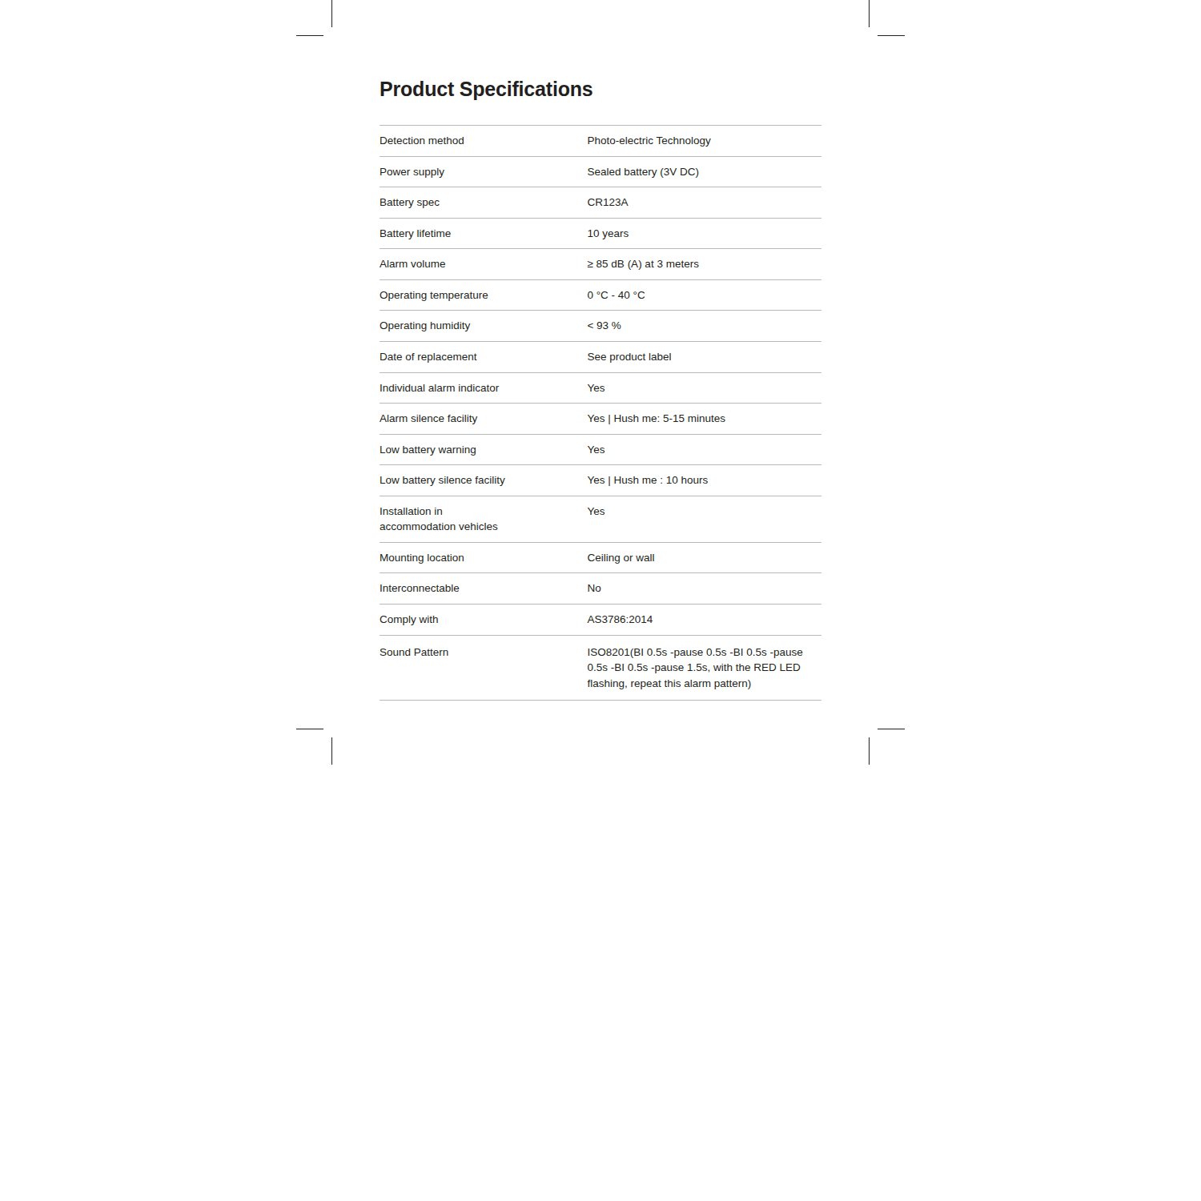Product Specifications
| Detection method | Photo-electric Technology |
| Power supply | Sealed battery (3V DC) |
| Battery spec | CR123A |
| Battery lifetime | 10 years |
| Alarm volume | ≥ 85 dB (A) at 3 meters |
| Operating temperature | 0 °C - 40 °C |
| Operating humidity | < 93 % |
| Date of replacement | See product label |
| Individual alarm indicator | Yes |
| Alarm silence facility | Yes / Hush me: 5-15 minutes |
| Low battery warning | Yes |
| Low battery silence facility | Yes / Hush me : 10 hours |
| Installation in accommodation vehicles | Yes |
| Mounting location | Ceiling or wall |
| Interconnectable | No |
| Comply with | AS3786:2014 |
| Sound Pattern | ISO8201(BI 0.5s -pause 0.5s -BI 0.5s -pause 0.5s -BI 0.5s -pause 1.5s, with the RED LED flashing, repeat this alarm pattern) |